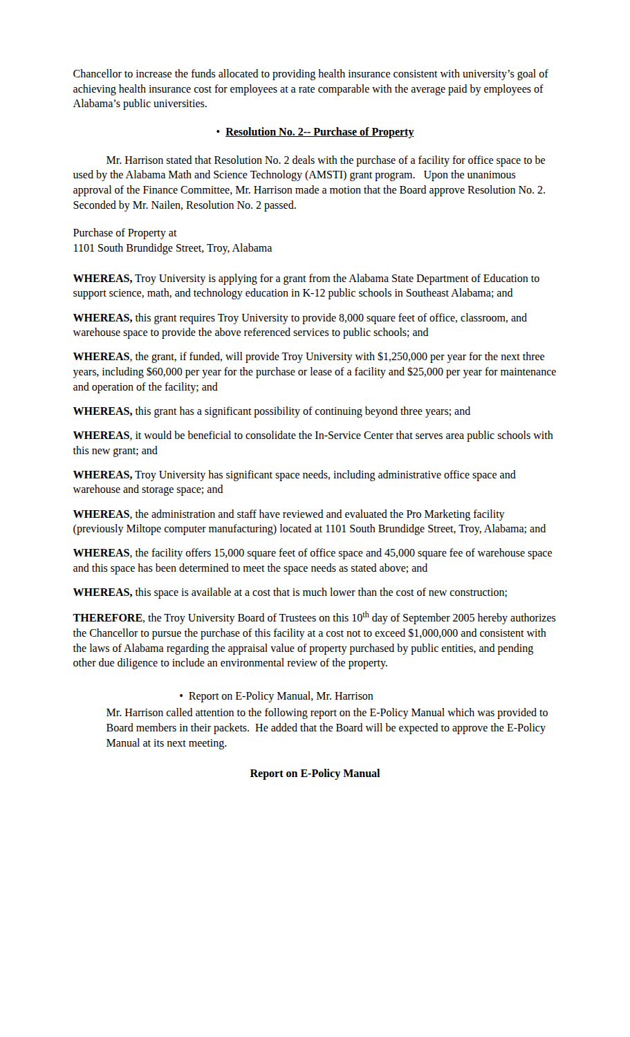Chancellor to increase the funds allocated to providing health insurance consistent with university’s goal of achieving health insurance cost for employees at a rate comparable with the average paid by employees of Alabama’s public universities.
• Resolution No. 2-- Purchase of Property
Mr. Harrison stated that Resolution No. 2 deals with the purchase of a facility for office space to be used by the Alabama Math and Science Technology (AMSTI) grant program. Upon the unanimous approval of the Finance Committee, Mr. Harrison made a motion that the Board approve Resolution No. 2. Seconded by Mr. Nailen, Resolution No. 2 passed.
Purchase of Property at
1101 South Brundidge Street, Troy, Alabama
WHEREAS, Troy University is applying for a grant from the Alabama State Department of Education to support science, math, and technology education in K-12 public schools in Southeast Alabama; and
WHEREAS, this grant requires Troy University to provide 8,000 square feet of office, classroom, and warehouse space to provide the above referenced services to public schools; and
WHEREAS, the grant, if funded, will provide Troy University with $1,250,000 per year for the next three years, including $60,000 per year for the purchase or lease of a facility and $25,000 per year for maintenance and operation of the facility; and
WHEREAS, this grant has a significant possibility of continuing beyond three years; and
WHEREAS, it would be beneficial to consolidate the In-Service Center that serves area public schools with this new grant; and
WHEREAS, Troy University has significant space needs, including administrative office space and warehouse and storage space; and
WHEREAS, the administration and staff have reviewed and evaluated the Pro Marketing facility (previously Miltope computer manufacturing) located at 1101 South Brundidge Street, Troy, Alabama; and
WHEREAS, the facility offers 15,000 square feet of office space and 45,000 square fee of warehouse space and this space has been determined to meet the space needs as stated above; and
WHEREAS, this space is available at a cost that is much lower than the cost of new construction;
THEREFORE, the Troy University Board of Trustees on this 10th day of September 2005 hereby authorizes the Chancellor to pursue the purchase of this facility at a cost not to exceed $1,000,000 and consistent with the laws of Alabama regarding the appraisal value of property purchased by public entities, and pending other due diligence to include an environmental review of the property.
• Report on E-Policy Manual, Mr. Harrison
Mr. Harrison called attention to the following report on the E-Policy Manual which was provided to Board members in their packets. He added that the Board will be expected to approve the E-Policy Manual at its next meeting.
Report on E-Policy Manual